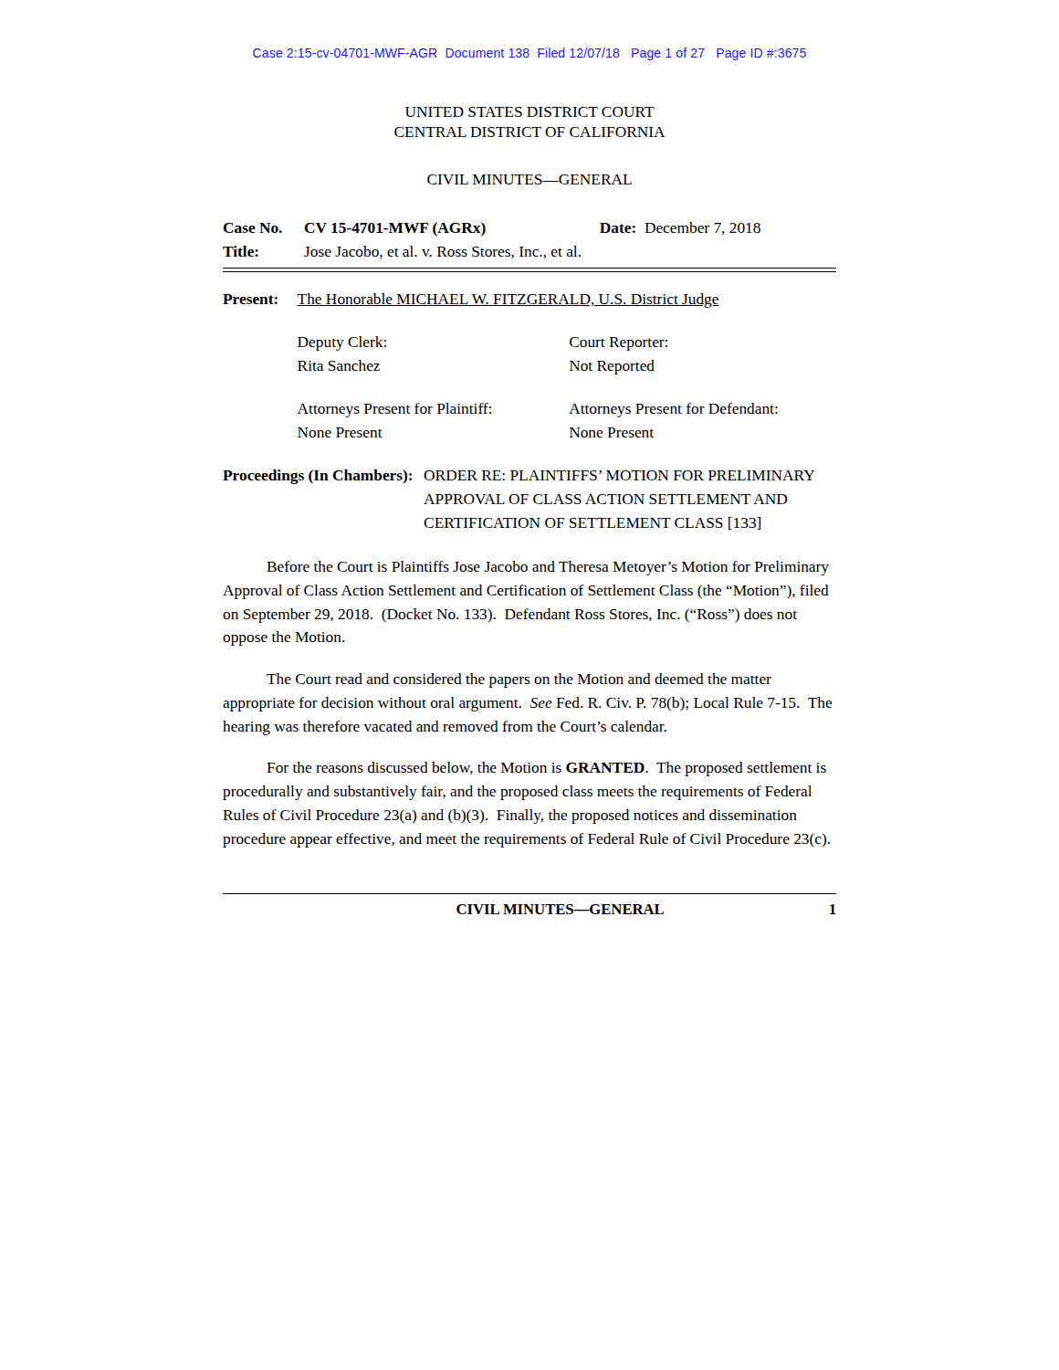Case 2:15-cv-04701-MWF-AGR Document 138 Filed 12/07/18 Page 1 of 27 Page ID #:3675
UNITED STATES DISTRICT COURT
CENTRAL DISTRICT OF CALIFORNIA
CIVIL MINUTES—GENERAL
| Case No. | CV 15-4701-MWF (AGRx) | Date: December 7, 2018 |
| Title: | Jose Jacobo, et al. v. Ross Stores, Inc., et al. |
| Present: | The Honorable MICHAEL W. FITZGERALD, U.S. District Judge |
| | Deputy Clerk: | Court Reporter: |
| | Rita Sanchez | Not Reported |
| | Attorneys Present for Plaintiff: | Attorneys Present for Defendant: |
| | None Present | None Present |
| Proceedings (In Chambers): | ORDER RE: PLAINTIFFS’ MOTION FOR PRELIMINARY APPROVAL OF CLASS ACTION SETTLEMENT AND CERTIFICATION OF SETTLEMENT CLASS [133] |
Before the Court is Plaintiffs Jose Jacobo and Theresa Metoyer’s Motion for Preliminary Approval of Class Action Settlement and Certification of Settlement Class (the “Motion”), filed on September 29, 2018. (Docket No. 133). Defendant Ross Stores, Inc. (“Ross”) does not oppose the Motion.
The Court read and considered the papers on the Motion and deemed the matter appropriate for decision without oral argument. See Fed. R. Civ. P. 78(b); Local Rule 7-15. The hearing was therefore vacated and removed from the Court’s calendar.
For the reasons discussed below, the Motion is GRANTED. The proposed settlement is procedurally and substantively fair, and the proposed class meets the requirements of Federal Rules of Civil Procedure 23(a) and (b)(3). Finally, the proposed notices and dissemination procedure appear effective, and meet the requirements of Federal Rule of Civil Procedure 23(c).
CIVIL MINUTES—GENERAL
1